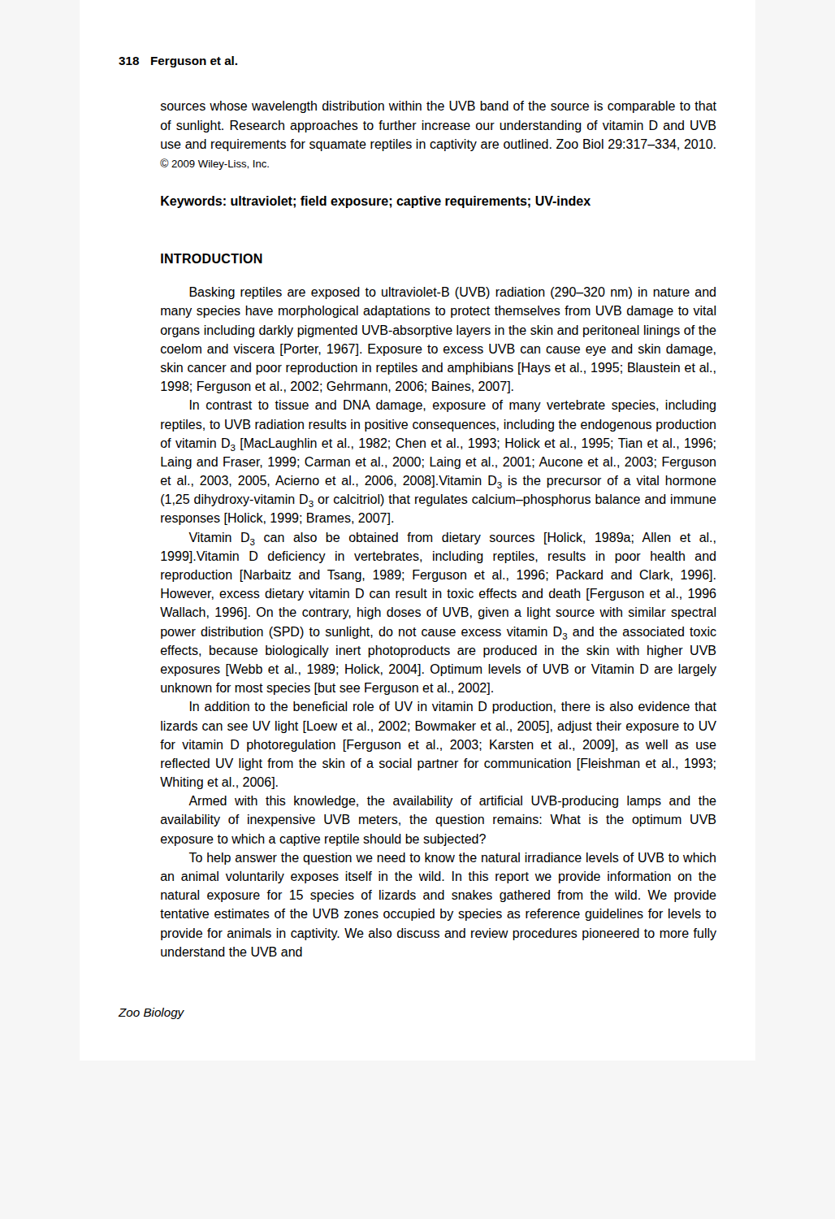318 Ferguson et al.
sources whose wavelength distribution within the UVB band of the source is comparable to that of sunlight. Research approaches to further increase our understanding of vitamin D and UVB use and requirements for squamate reptiles in captivity are outlined. Zoo Biol 29:317–334, 2010. © 2009 Wiley-Liss, Inc.
Keywords: ultraviolet; field exposure; captive requirements; UV-index
INTRODUCTION
Basking reptiles are exposed to ultraviolet-B (UVB) radiation (290–320 nm) in nature and many species have morphological adaptations to protect themselves from UVB damage to vital organs including darkly pigmented UVB-absorptive layers in the skin and peritoneal linings of the coelom and viscera [Porter, 1967]. Exposure to excess UVB can cause eye and skin damage, skin cancer and poor reproduction in reptiles and amphibians [Hays et al., 1995; Blaustein et al., 1998; Ferguson et al., 2002; Gehrmann, 2006; Baines, 2007].
In contrast to tissue and DNA damage, exposure of many vertebrate species, including reptiles, to UVB radiation results in positive consequences, including the endogenous production of vitamin D3 [MacLaughlin et al., 1982; Chen et al., 1993; Holick et al., 1995; Tian et al., 1996; Laing and Fraser, 1999; Carman et al., 2000; Laing et al., 2001; Aucone et al., 2003; Ferguson et al., 2003, 2005, Acierno et al., 2006, 2008].Vitamin D3 is the precursor of a vital hormone (1,25 dihydroxy-vitamin D3 or calcitriol) that regulates calcium–phosphorus balance and immune responses [Holick, 1999; Brames, 2007].
Vitamin D3 can also be obtained from dietary sources [Holick, 1989a; Allen et al., 1999].Vitamin D deficiency in vertebrates, including reptiles, results in poor health and reproduction [Narbaitz and Tsang, 1989; Ferguson et al., 1996; Packard and Clark, 1996]. However, excess dietary vitamin D can result in toxic effects and death [Ferguson et al., 1996 Wallach, 1996]. On the contrary, high doses of UVB, given a light source with similar spectral power distribution (SPD) to sunlight, do not cause excess vitamin D3 and the associated toxic effects, because biologically inert photoproducts are produced in the skin with higher UVB exposures [Webb et al., 1989; Holick, 2004]. Optimum levels of UVB or Vitamin D are largely unknown for most species [but see Ferguson et al., 2002].
In addition to the beneficial role of UV in vitamin D production, there is also evidence that lizards can see UV light [Loew et al., 2002; Bowmaker et al., 2005], adjust their exposure to UV for vitamin D photoregulation [Ferguson et al., 2003; Karsten et al., 2009], as well as use reflected UV light from the skin of a social partner for communication [Fleishman et al., 1993; Whiting et al., 2006].
Armed with this knowledge, the availability of artificial UVB-producing lamps and the availability of inexpensive UVB meters, the question remains: What is the optimum UVB exposure to which a captive reptile should be subjected?
To help answer the question we need to know the natural irradiance levels of UVB to which an animal voluntarily exposes itself in the wild. In this report we provide information on the natural exposure for 15 species of lizards and snakes gathered from the wild. We provide tentative estimates of the UVB zones occupied by species as reference guidelines for levels to provide for animals in captivity. We also discuss and review procedures pioneered to more fully understand the UVB and
Zoo Biology